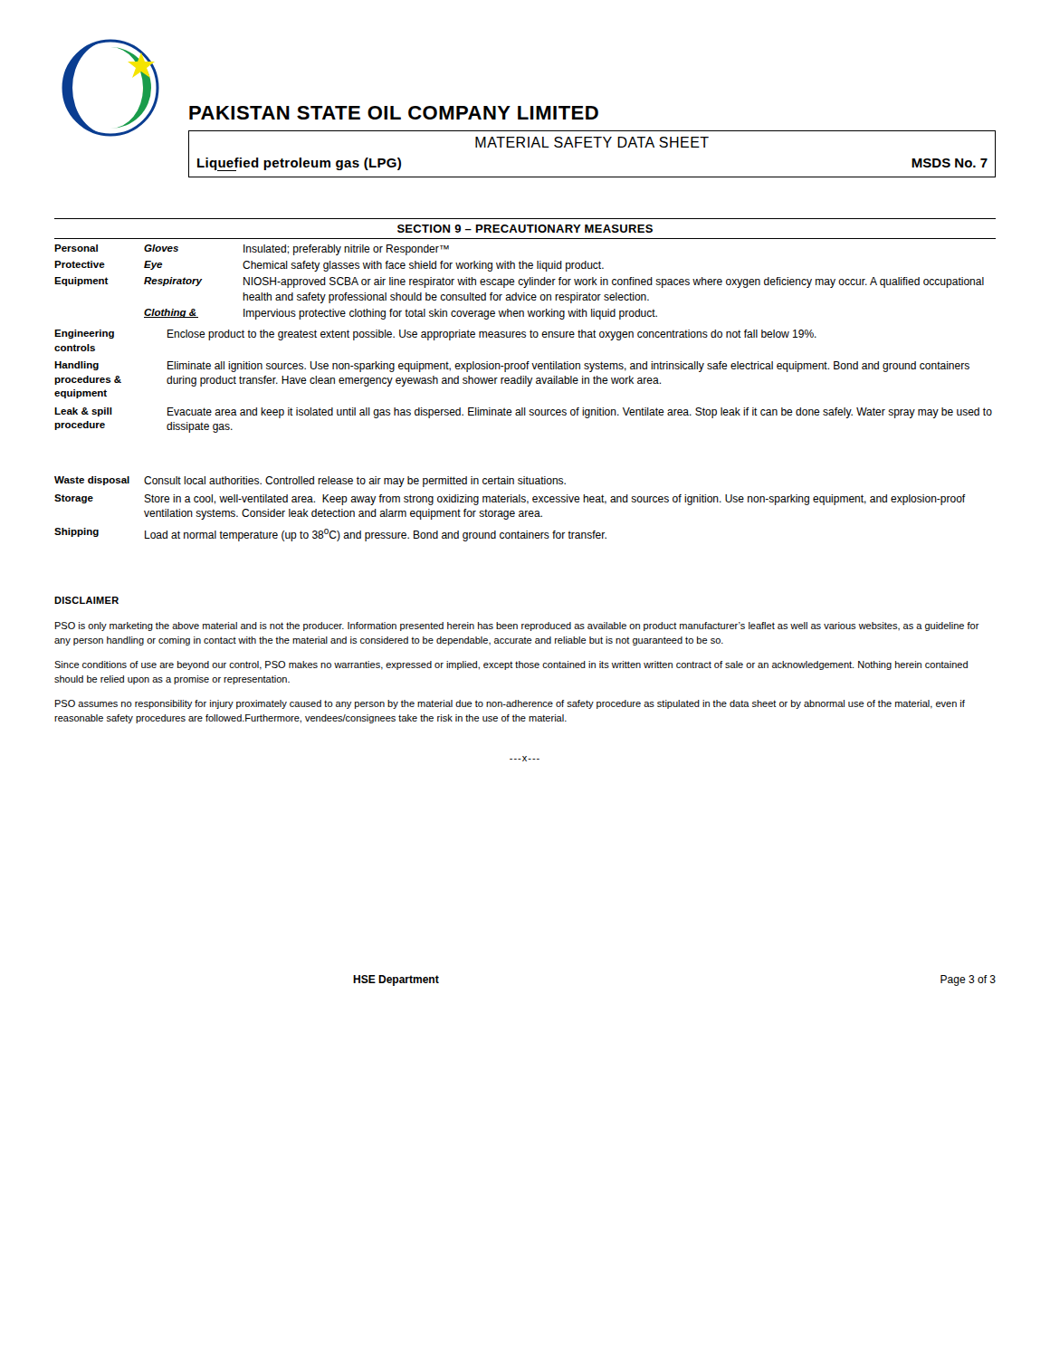PSO
PAKISTAN STATE OIL COMPANY LIMITED
MATERIAL SAFETY DATA SHEET
Liquefied petroleum gas (LPG) MSDS No. 7
SECTION 9 – PRECAUTIONARY MEASURES
| Personal | Gloves | Insulated; preferably nitrile or Responder™ |
| Protective | Eye | Chemical safety glasses with face shield for working with the liquid product. |
| Equipment | Respiratory | NIOSH-approved SCBA or air line respirator with escape cylinder for work in confined spaces where oxygen deficiency may occur. A qualified occupational health and safety professional should be consulted for advice on respirator selection. |
| | Clothing & | Impervious protective clothing for total skin coverage when working with liquid product. |
| Engineering controls | Enclose product to the greatest extent possible. Use appropriate measures to ensure that oxygen concentrations do not fall below 19%. |
| Handling procedures & equipment | Eliminate all ignition sources. Use non-sparking equipment, explosion-proof ventilation systems, and intrinsically safe electrical equipment. Bond and ground containers during product transfer. Have clean emergency eyewash and shower readily available in the work area. |
| Leak & spill procedure | Evacuate area and keep it isolated until all gas has dispersed. Eliminate all sources of ignition. Ventilate area. Stop leak if it can be done safely. Water spray may be used to dissipate gas. |
| Waste disposal | Consult local authorities. Controlled release to air may be permitted in certain situations. |
| Storage | Store in a cool, well-ventilated area. Keep away from strong oxidizing materials, excessive heat, and sources of ignition. Use non-sparking equipment, and explosion-proof ventilation systems. Consider leak detection and alarm equipment for storage area. |
| Shipping | Load at normal temperature (up to 38 o C) and pressure. Bond and ground containers for transfer. |
DISCLAIMER
PSO is only marketing the above material and is not the producer. Information presented herein has been reproduced as available on product manufacturer’s leaflet as well as various websites, as a guideline for any person handling or coming in contact with the the material and is considered to be dependable, accurate and reliable but is not guaranteed to be so.
Since conditions of use are beyond our control, PSO makes no warranties, expressed or implied, except those contained in its written written contract of sale or an acknowledgement. Nothing herein contained should be relied upon as a promise or representation.
PSO assumes no responsibility for injury proximately caused to any person by the material due to non-adherence of safety procedure as stipulated in the data sheet or by abnormal use of the material, even if reasonable safety procedures are followed.Furthermore, vendees/consignees take the risk in the use of the material.
---x---
HSE Department Page 3 of 3